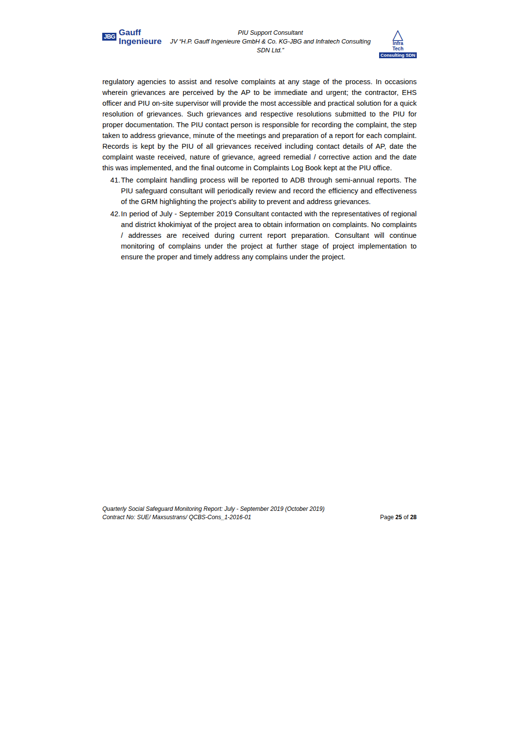JBG
Gauff Ingenieure
PIU Support Consultant
JV “H.P. Gauff Ingenieure GmbH & Co. KG-JBG and Infratech Consulting SDN Ltd.”
△
Infra
Tech
Consulting SDN
regulatory agencies to assist and resolve complaints at any stage of the process. In occasions wherein grievances are perceived by the AP to be immediate and urgent; the contractor, EHS officer and PIU on-site supervisor will provide the most accessible and practical solution for a quick resolution of grievances. Such grievances and respective resolutions submitted to the PIU for proper documentation. The PIU contact person is responsible for recording the complaint, the step taken to address grievance, minute of the meetings and preparation of a report for each complaint. Records is kept by the PIU of all grievances received including contact details of AP, date the complaint waste received, nature of grievance, agreed remedial / corrective action and the date this was implemented, and the final outcome in Complaints Log Book kept at the PIU office.
The complaint handling process will be reported to ADB through semi-annual reports. The PIU safeguard consultant will periodically review and record the efficiency and effectiveness of the GRM highlighting the project’s ability to prevent and address grievances.
In period of July - September 2019 Consultant contacted with the representatives of regional and district khokimiyat of the project area to obtain information on complaints. No complaints / addresses are received during current report preparation. Consultant will continue monitoring of complains under the project at further stage of project implementation to ensure the proper and timely address any complains under the project.
Quarterly Social Safeguard Monitoring Report: July - September 2019 (October 2019)
Contract No: SUE/ Maxsustrans/ QCBS-Cons_1-2016-01
Page 25 of 28